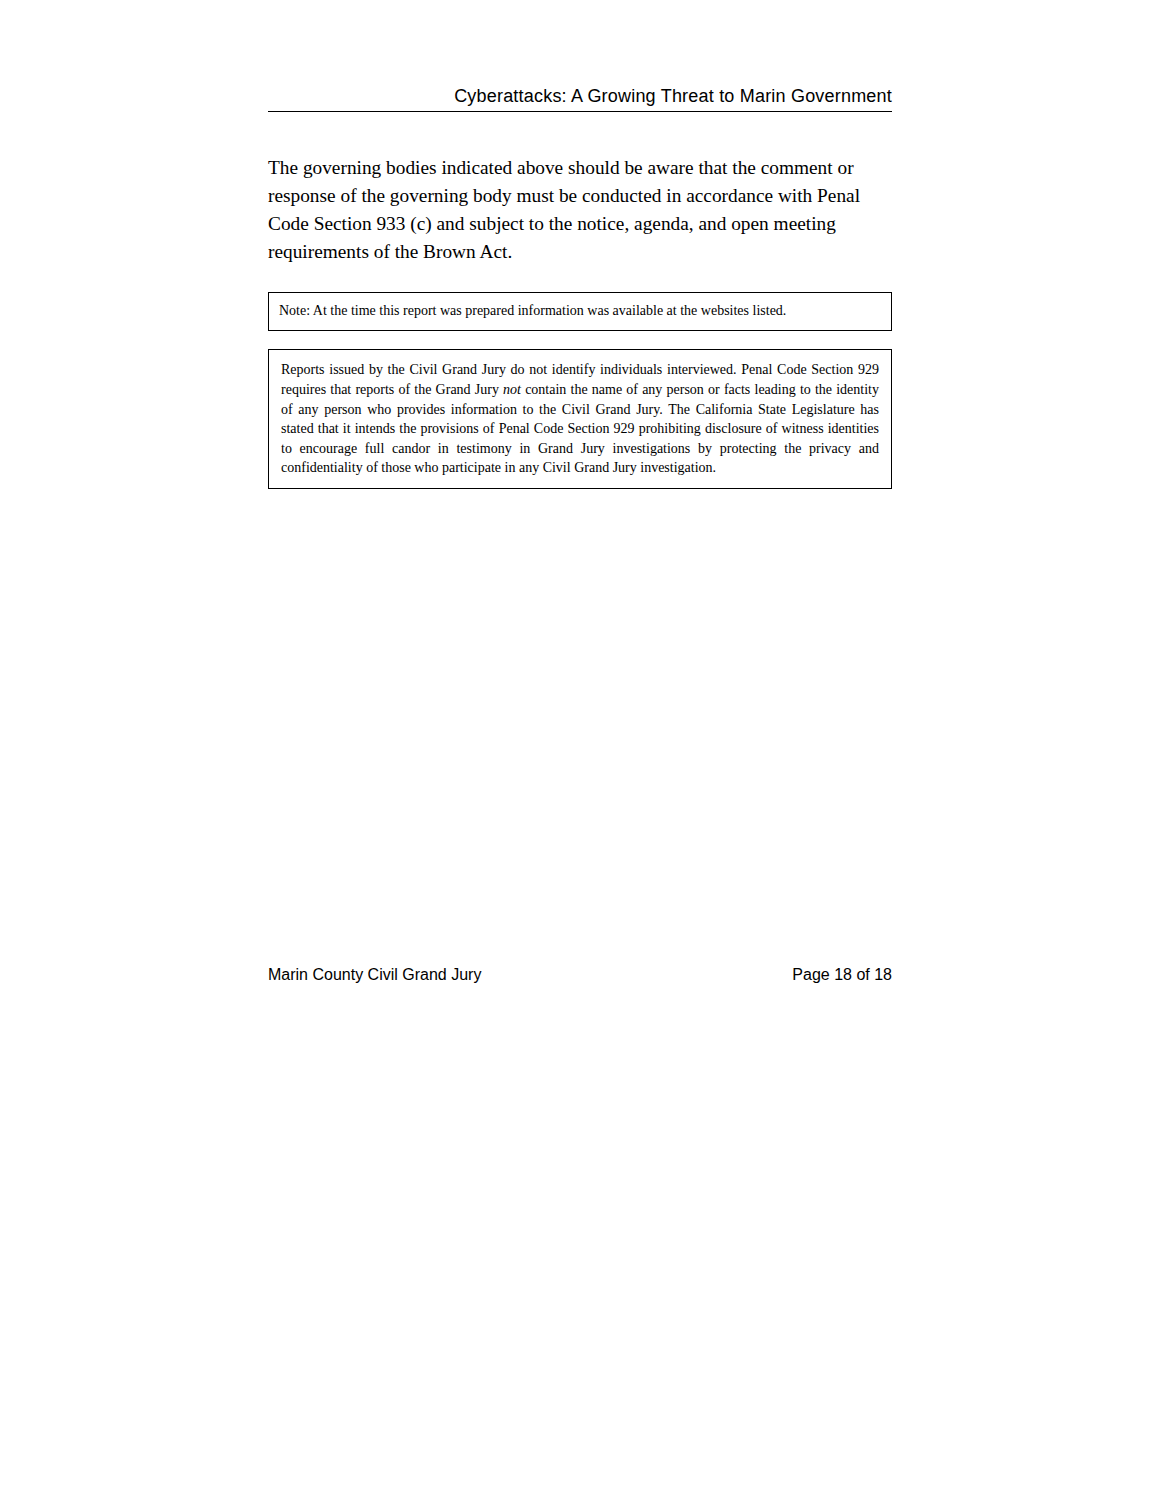Cyberattacks: A Growing Threat to Marin Government
The governing bodies indicated above should be aware that the comment or response of the governing body must be conducted in accordance with Penal Code Section 933 (c) and subject to the notice, agenda, and open meeting requirements of the Brown Act.
Note: At the time this report was prepared information was available at the websites listed.
Reports issued by the Civil Grand Jury do not identify individuals interviewed. Penal Code Section 929 requires that reports of the Grand Jury not contain the name of any person or facts leading to the identity of any person who provides information to the Civil Grand Jury. The California State Legislature has stated that it intends the provisions of Penal Code Section 929 prohibiting disclosure of witness identities to encourage full candor in testimony in Grand Jury investigations by protecting the privacy and confidentiality of those who participate in any Civil Grand Jury investigation.
Marin County Civil Grand Jury Page 18 of 18